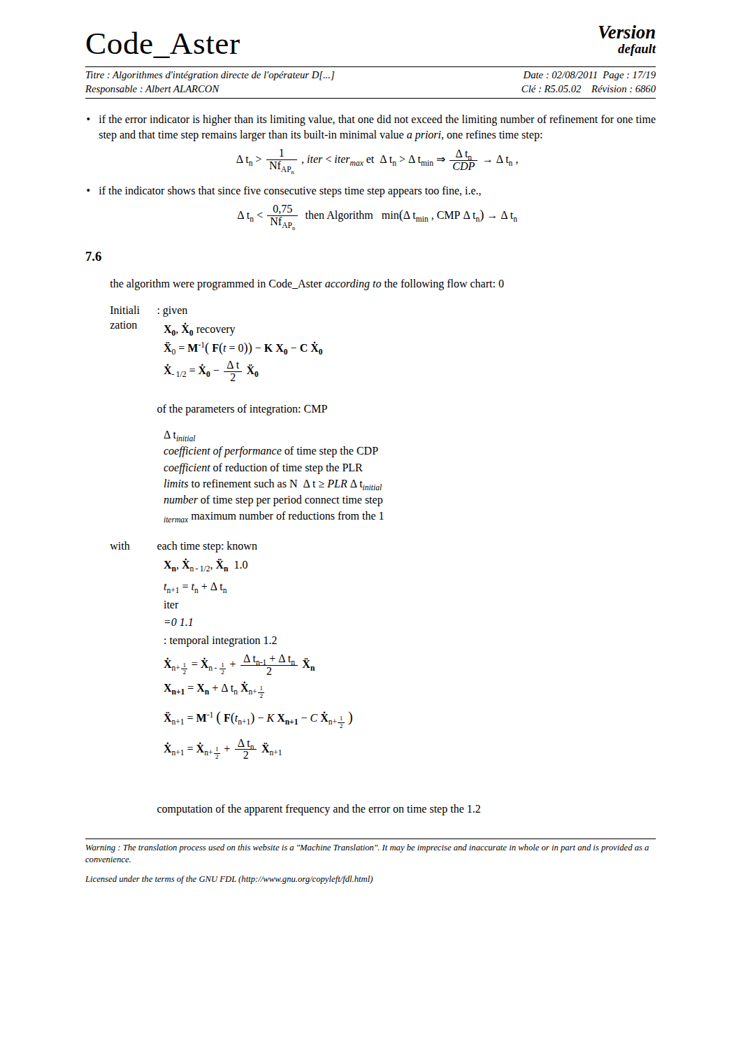Code_Aster
Versiondefault
| Titre : Algorithmes d'intégration directe de l'opérateur D[...] | Date : 02/08/2011 Page : 17/19 |
| Responsable : Albert ALARCON | Clé : R5.05.02 Révision : 6860 |
if the error indicator is higher than its limiting value, that one did not exceed the limiting number of refinement for one time step and that time step remains larger than its built-in minimal value a priori, one refines time step:
Δ tn > 1 NfAPn , iter < itermax et Δ tn > Δ tmin ⇒ Δ tn CDP → Δ tn ,
if the indicator shows that since five consecutive steps time step appears too fine, i.e.,
Δ tn < 0,75 NfAPn then Algorithm min(Δ tmin , CMP Δ tn) → Δ tn
7.6
the algorithm were programmed in Code_Aster according to the following flow chart: 0
Initiali
zation
: given
X0, Ẋ0 recovery
Ẍ0 = M-1( F(t = 0)) − K X0 − C Ẋ0
Ẋ- 1/2 = Ẋ0 − Δ t 2 Ẍ0
of the parameters of integration: CMP
Δ tinitial
coefficient of performance of time step the CDP
coefficient of reduction of time step the PLR
limits to refinement such as N Δ t ≥ PLR Δ tinitial
number of time step per period connect time step
itermax maximum number of reductions from the 1
with
each time step: known
Xn, Ẋn - 1/2, Ẍn 1.0
tn+1 = tn + Δ tn
iter
=0 1.1
: temporal integration 1.2
Ẋn+12 = Ẋn - 12 + Δ tn-1 + Δ tn 2 Ẍn
Xn+1 = Xn + Δ tn Ẋn+12
Ẍn+1 = M-1 ( F(tn+1) − K Xn+1 − C Ẋn+12 )
Ẋn+1 = Ẋn+12 + Δ tn 2 Ẍn+1
computation of the apparent frequency and the error on time step the 1.2
Warning : The translation process used on this website is a "Machine Translation". It may be imprecise and inaccurate in whole or in part and is provided as a convenience.
Licensed under the terms of the GNU FDL (http://www.gnu.org/copyleft/fdl.html)